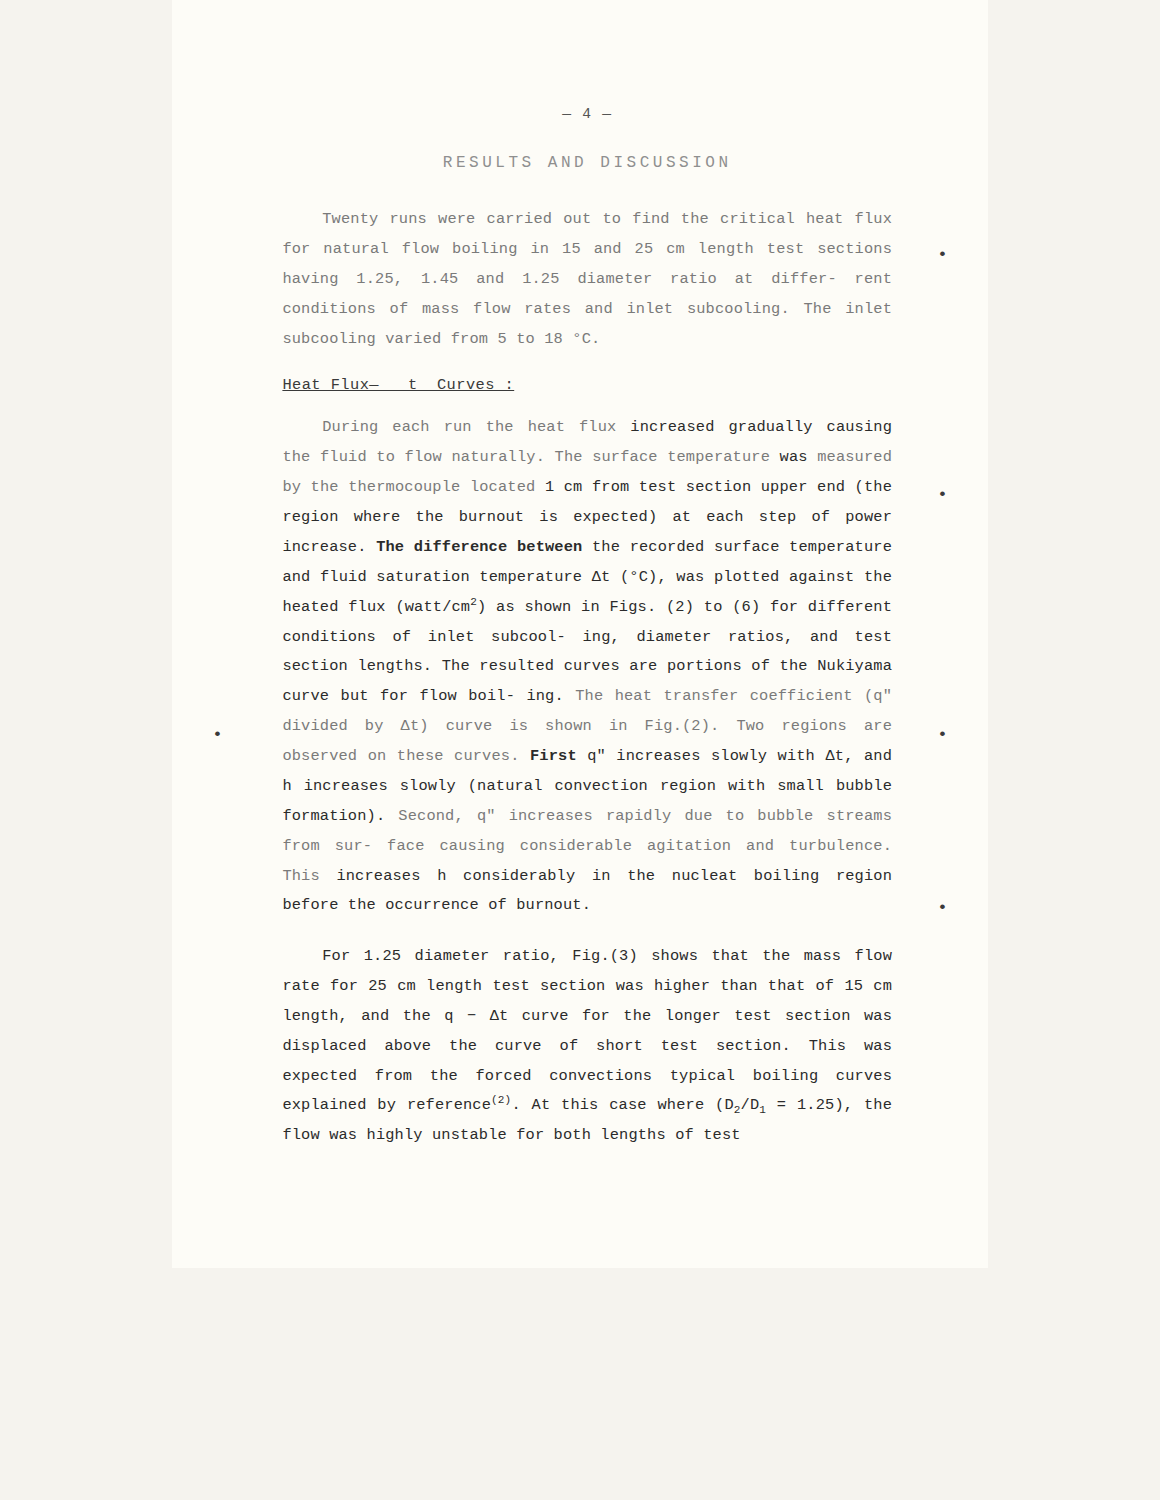• • • • •
— 4 —
RESULTS AND DISCUSSION
Twenty runs were carried out to find the critical heat flux for natural flow boiling in 15 and 25 cm length test sections having 1.25, 1.45 and 1.25 diameter ratio at differ- rent conditions of mass flow rates and inlet subcooling. The inlet subcooling varied from 5 to 18 °C.
Heat Flux— t Curves :
During each run the heat flux increased gradually causing the fluid to flow naturally. The surface temperature was measured by the thermocouple located 1 cm from test section upper end (the region where the burnout is expected) at each step of power increase. The difference between the recorded surface temperature and fluid saturation temperature Δt (°C), was plotted against the heated flux (watt/cm2) as shown in Figs. (2) to (6) for different conditions of inlet subcool- ing, diameter ratios, and test section lengths. The resulted curves are portions of the Nukiyama curve but for flow boil- ing. The heat transfer coefficient (q" divided by Δt) curve is shown in Fig.(2). Two regions are observed on these curves. First q" increases slowly with Δt, and h increases slowly (natural convection region with small bubble formation). Second, q" increases rapidly due to bubble streams from sur- face causing considerable agitation and turbulence. This increases h considerably in the nucleat boiling region before the occurrence of burnout.
For 1.25 diameter ratio, Fig.(3) shows that the mass flow rate for 25 cm length test section was higher than that of 15 cm length, and the q − Δt curve for the longer test section was displaced above the curve of short test section. This was expected from the forced convections typical boiling curves explained by reference(2). At this case where (D2/D1 = 1.25), the flow was highly unstable for both lengths of test